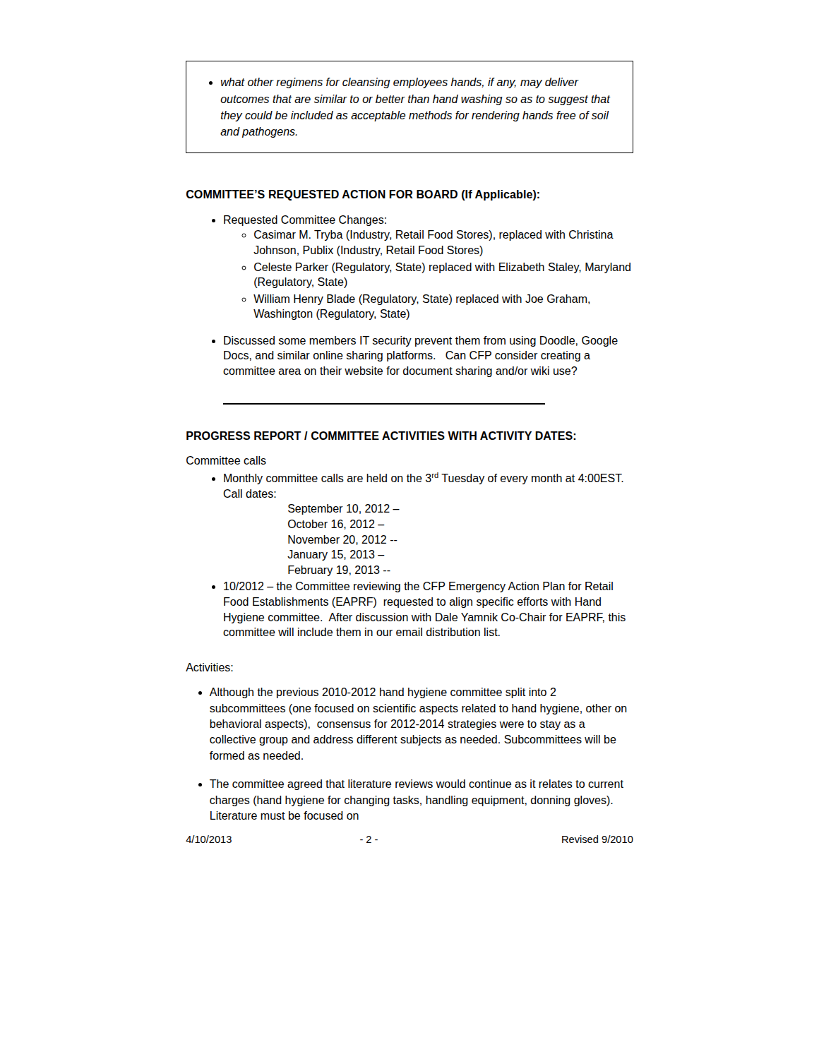what other regimens for cleansing employees hands, if any, may deliver outcomes that are similar to or better than hand washing so as to suggest that they could be included as acceptable methods for rendering hands free of soil and pathogens.
COMMITTEE’S REQUESTED ACTION FOR BOARD (If Applicable):
Requested Committee Changes:
Casimar M. Tryba (Industry, Retail Food Stores), replaced with Christina Johnson, Publix (Industry, Retail Food Stores)
Celeste Parker (Regulatory, State) replaced with Elizabeth Staley, Maryland (Regulatory, State)
William Henry Blade (Regulatory, State) replaced with Joe Graham, Washington (Regulatory, State)
Discussed some members IT security prevent them from using Doodle, Google Docs, and similar online sharing platforms. Can CFP consider creating a committee area on their website for document sharing and/or wiki use?
PROGRESS REPORT / COMMITTEE ACTIVITIES WITH ACTIVITY DATES:
Committee calls
Monthly committee calls are held on the 3rd Tuesday of every month at 4:00EST.
Call dates:
September 10, 2012 –
October 16, 2012 –
November 20, 2012 --
January 15, 2013 –
February 19, 2013 --
10/2012 – the Committee reviewing the CFP Emergency Action Plan for Retail Food Establishments (EAPRF) requested to align specific efforts with Hand Hygiene committee. After discussion with Dale Yamnik Co-Chair for EAPRF, this committee will include them in our email distribution list.
Activities:
Although the previous 2010-2012 hand hygiene committee split into 2 subcommittees (one focused on scientific aspects related to hand hygiene, other on behavioral aspects), consensus for 2012-2014 strategies were to stay as a collective group and address different subjects as needed. Subcommittees will be formed as needed.
The committee agreed that literature reviews would continue as it relates to current charges (hand hygiene for changing tasks, handling equipment, donning gloves). Literature must be focused on
4/10/2013
- 2 -
Revised 9/2010